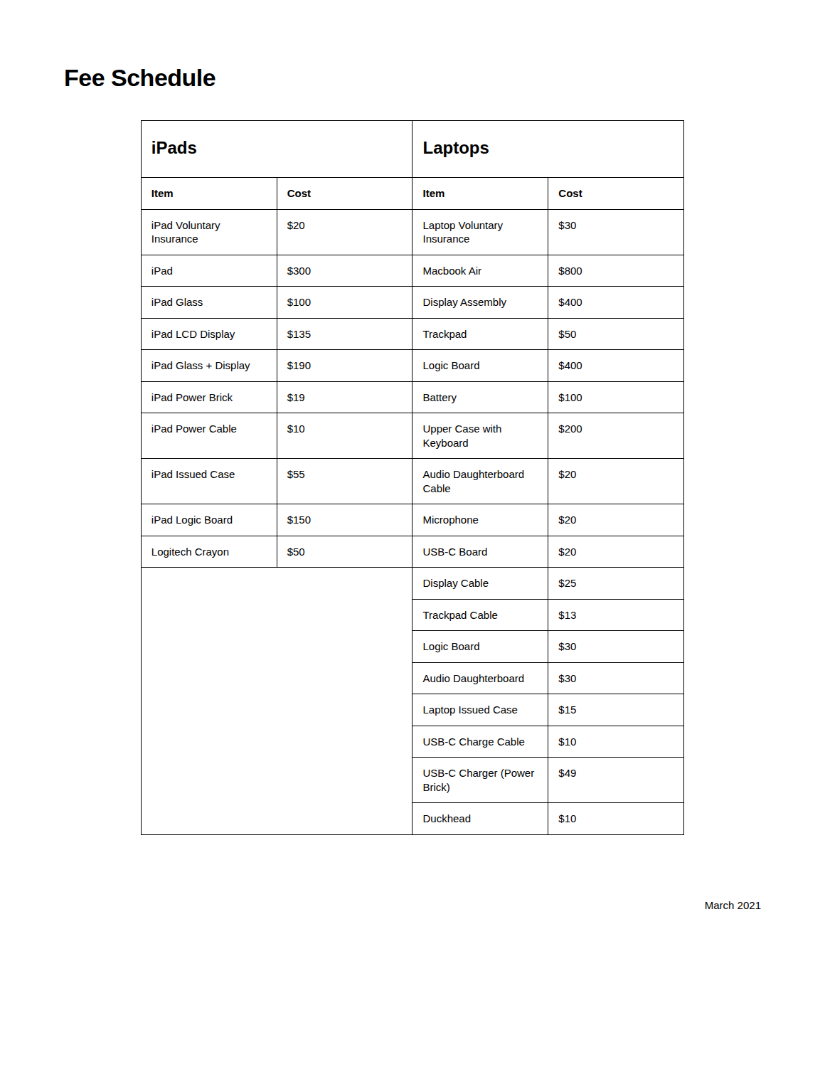Fee Schedule
| iPads | Laptops |
| --- | --- |
| Item | Cost | Item | Cost |
| iPad Voluntary Insurance | $20 | Laptop Voluntary Insurance | $30 |
| iPad | $300 | Macbook Air | $800 |
| iPad Glass | $100 | Display Assembly | $400 |
| iPad LCD Display | $135 | Trackpad | $50 |
| iPad Glass + Display | $190 | Logic Board | $400 |
| iPad Power Brick | $19 | Battery | $100 |
| iPad Power Cable | $10 | Upper Case with Keyboard | $200 |
| iPad Issued Case | $55 | Audio Daughterboard Cable | $20 |
| iPad Logic Board | $150 | Microphone | $20 |
| Logitech Crayon | $50 | USB-C Board | $20 |
| | Display Cable | $25 |
| | Trackpad Cable | $13 |
| | Logic Board | $30 |
| | Audio Daughterboard | $30 |
| | Laptop Issued Case | $15 |
| | USB-C Charge Cable | $10 |
| | USB-C Charger (Power Brick) | $49 |
| | Duckhead | $10 |
March 2021